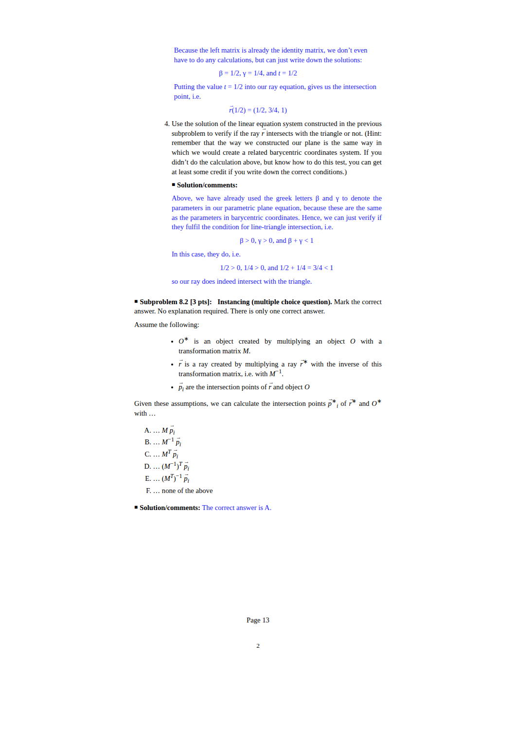Because the left matrix is already the identity matrix, we don’t even have to do any calculations, but can just write down the solutions:
β = 1/2, γ = 1/4, and t = 1/2
Putting the value t = 1/2 into our ray equation, gives us the intersection point, i.e.
r(1/2) = (1/2, 3/4, 1)
Use the solution of the linear equation system constructed in the previous subproblem to verify if the ray r intersects with the triangle or not. (Hint: remember that the way we constructed our plane is the same way in which we would create a related barycentric coordinates system. If you didn’t do the calculation above, but know how to do this test, you can get at least some credit if you write down the correct conditions.)
■Solution/comments:
Above, we have already used the greek letters β and γ to denote the parameters in our parametric plane equation, because these are the same as the parameters in barycentric coordinates. Hence, we can just verify if they fulfil the condition for line-triangle intersection, i.e.
β > 0, γ > 0, and β + γ < 1
In this case, they do, i.e.
1/2 > 0, 1/4 > 0, and 1/2 + 1/4 = 3/4 < 1
so our ray does indeed intersect with the triangle.
■Subproblem 8.2 [3 pts]: Instancing (multiple choice question). Mark the correct answer. No explanation required. There is only one correct answer.
Assume the following:
O∗ is an object created by multiplying an object O with a transformation matrix M.
r is a ray created by multiplying a ray r∗ with the inverse of this transformation matrix, i.e. with M−1.
pi are the intersection points of r and object O
Given these assumptions, we can calculate the intersection points p∗i of r∗ and O∗ with …
… M pi
… M−1 pi
… MT pi
… (M−1)T pi
… (MT)−1 pi
… none of the above
■Solution/comments: The correct answer is A.
Page 13
2